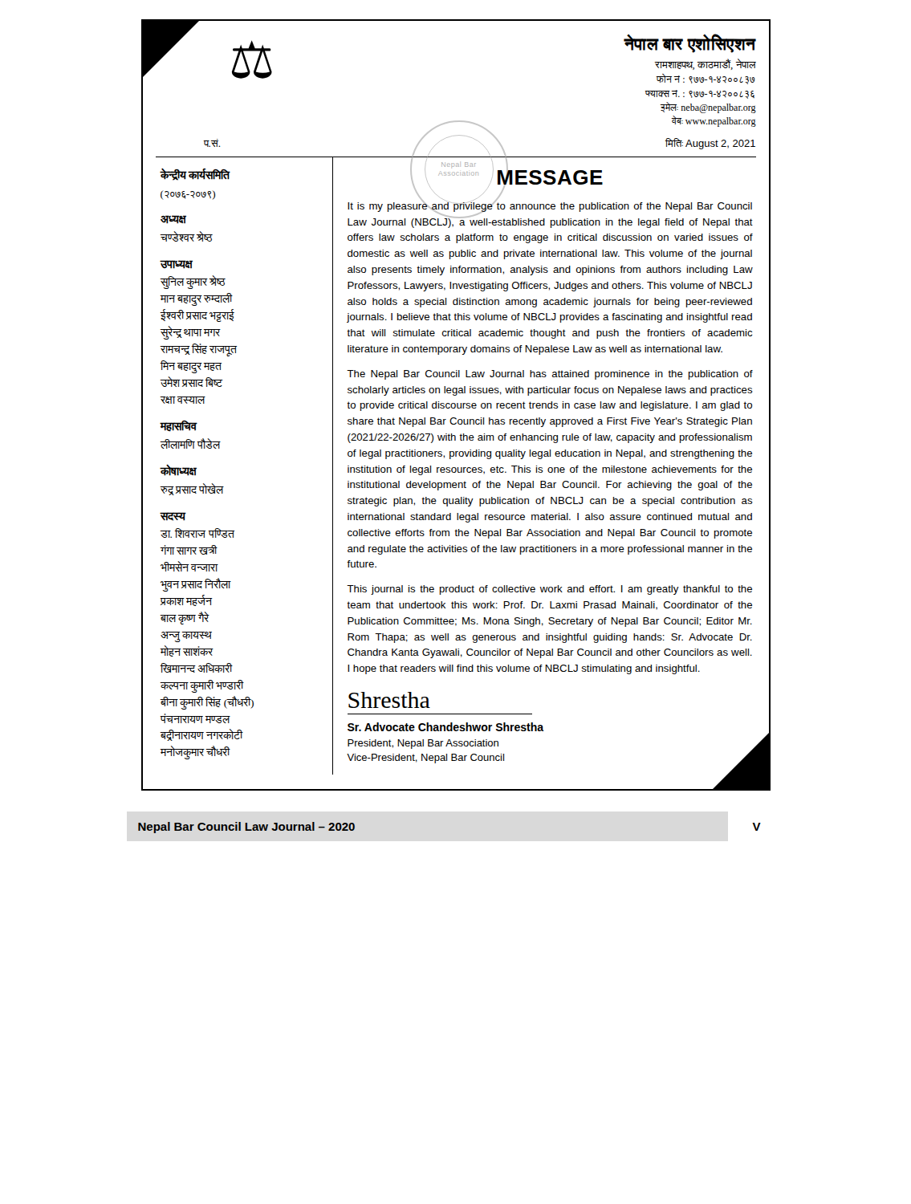⚖
नेपाल बार एशोसिएशन
रामशाहपथ, काठमाडौं, नेपाल
फोन नं : ९७७-१-४२००८३७
फ्याक्स नं. : ९७७-१-४२००८३६
इमेलः neba@nepalbar.org
वेबः www.nepalbar.org
प.सं.
मितिः August 2, 2021
केन्द्रीय कार्यसमिति
(२०७६-२०७९)
अध्यक्ष
चण्डेश्वर श्रेष्ठ
उपाध्यक्ष
सुनिल कुमार श्रेष्ठ
मान बहादुर रुम्दाली
ईश्वरी प्रसाद भट्टराई
सुरेन्द्र थापा मगर
रामचन्द्र सिंह राजपूत
मिन बहादुर महत
उमेश प्रसाद बिष्ट
रक्षा वस्याल
महासचिव
लीलामणि पौडेल
कोषाध्यक्ष
रुद्र प्रसाद पोखेल
सदस्य
डा. शिवराज पण्डित
गंगा सागर खत्री
भीमसेन वन्जारा
भुवन प्रसाद निरौला
प्रकाश महर्जन
बाल कृष्ण गैरे
अन्जु कायस्थ
मोहन साशंकर
खिमानन्द अधिकारी
कल्पना कुमारी भण्डारी
बीना कुमारी सिंह (चौधरी)
पंचनारायण मण्डल
बद्रीनारायण नगरकोटी
मनोजकुमार चौधरी
Nepal Bar Association
MESSAGE
It is my pleasure and privilege to announce the publication of the Nepal Bar Council Law Journal (NBCLJ), a well-established publication in the legal field of Nepal that offers law scholars a platform to engage in critical discussion on varied issues of domestic as well as public and private international law. This volume of the journal also presents timely information, analysis and opinions from authors including Law Professors, Lawyers, Investigating Officers, Judges and others. This volume of NBCLJ also holds a special distinction among academic journals for being peer-reviewed journals. I believe that this volume of NBCLJ provides a fascinating and insightful read that will stimulate critical academic thought and push the frontiers of academic literature in contemporary domains of Nepalese Law as well as international law.
The Nepal Bar Council Law Journal has attained prominence in the publication of scholarly articles on legal issues, with particular focus on Nepalese laws and practices to provide critical discourse on recent trends in case law and legislature. I am glad to share that Nepal Bar Council has recently approved a First Five Year's Strategic Plan (2021/22-2026/27) with the aim of enhancing rule of law, capacity and professionalism of legal practitioners, providing quality legal education in Nepal, and strengthening the institution of legal resources, etc. This is one of the milestone achievements for the institutional development of the Nepal Bar Council. For achieving the goal of the strategic plan, the quality publication of NBCLJ can be a special contribution as international standard legal resource material. I also assure continued mutual and collective efforts from the Nepal Bar Association and Nepal Bar Council to promote and regulate the activities of the law practitioners in a more professional manner in the future.
This journal is the product of collective work and effort. I am greatly thankful to the team that undertook this work: Prof. Dr. Laxmi Prasad Mainali, Coordinator of the Publication Committee; Ms. Mona Singh, Secretary of Nepal Bar Council; Editor Mr. Rom Thapa; as well as generous and insightful guiding hands: Sr. Advocate Dr. Chandra Kanta Gyawali, Councilor of Nepal Bar Council and other Councilors as well. I hope that readers will find this volume of NBCLJ stimulating and insightful.
Shrestha
Sr. Advocate Chandeshwor Shrestha
President, Nepal Bar Association
Vice-President, Nepal Bar Council
Nepal Bar Council Law Journal – 2020
V